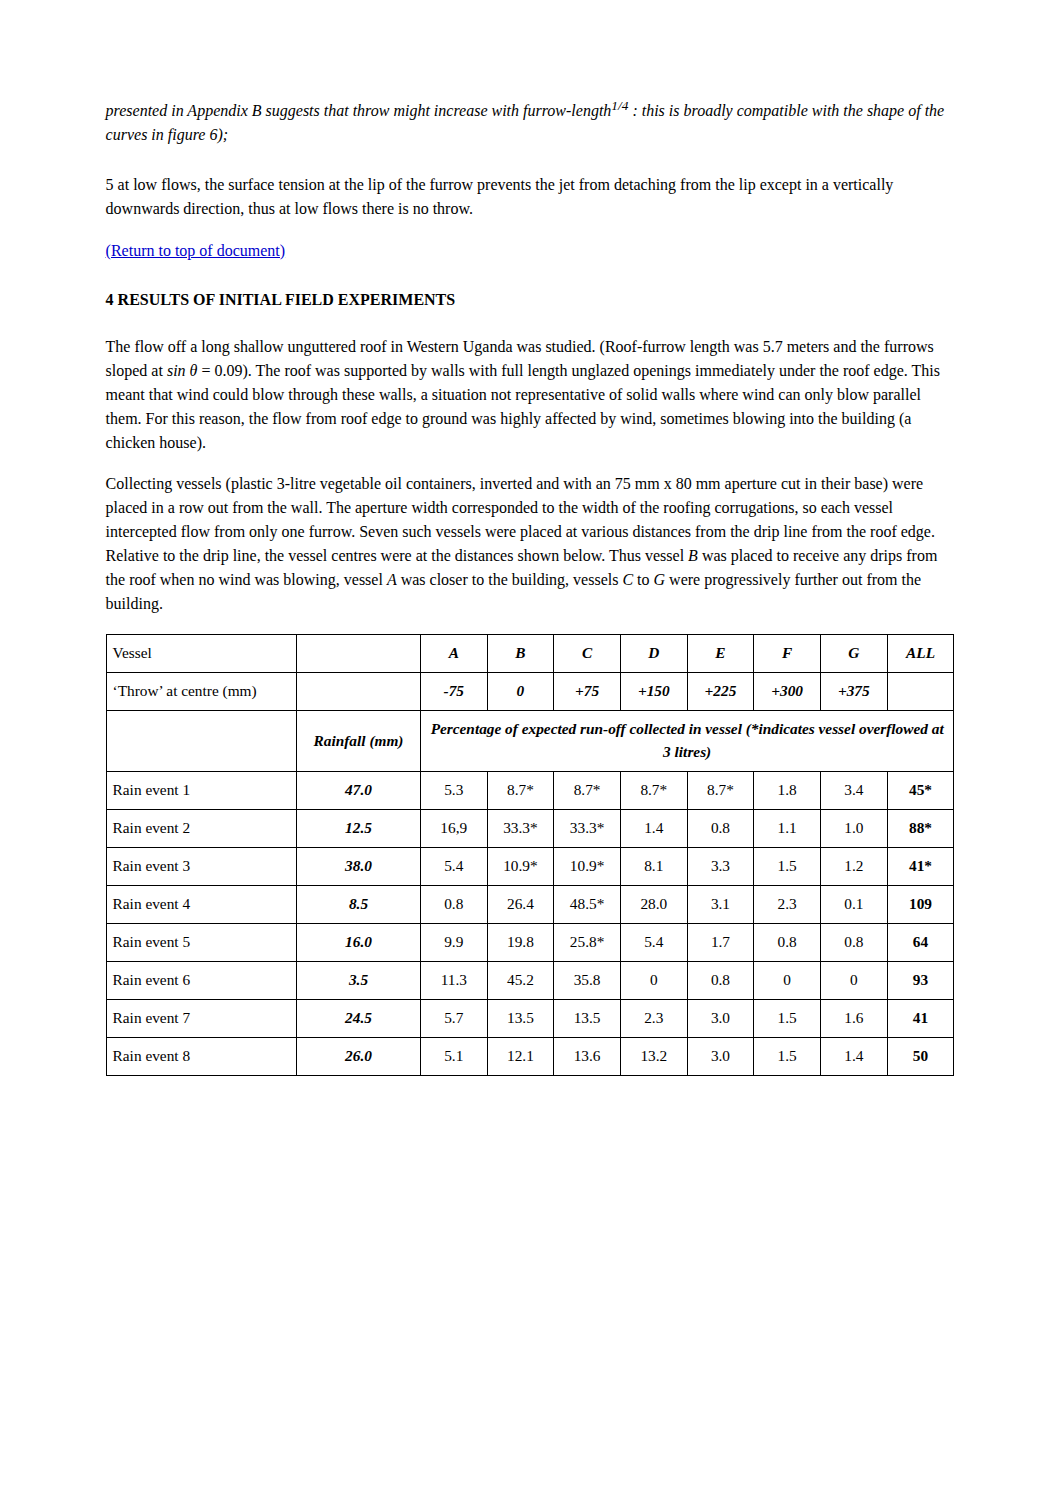presented in Appendix B suggests that throw might increase with furrow-length1/4 : this is broadly compatible with the shape of the curves in figure 6);
5 at low flows, the surface tension at the lip of the furrow prevents the jet from detaching from the lip except in a vertically downwards direction, thus at low flows there is no throw.
(Return to top of document)
4 RESULTS OF INITIAL FIELD EXPERIMENTS
The flow off a long shallow unguttered roof in Western Uganda was studied. (Roof-furrow length was 5.7 meters and the furrows sloped at sin θ = 0.09). The roof was supported by walls with full length unglazed openings immediately under the roof edge. This meant that wind could blow through these walls, a situation not representative of solid walls where wind can only blow parallel them. For this reason, the flow from roof edge to ground was highly affected by wind, sometimes blowing into the building (a chicken house).
Collecting vessels (plastic 3-litre vegetable oil containers, inverted and with an 75 mm x 80 mm aperture cut in their base) were placed in a row out from the wall. The aperture width corresponded to the width of the roofing corrugations, so each vessel intercepted flow from only one furrow. Seven such vessels were placed at various distances from the drip line from the roof edge. Relative to the drip line, the vessel centres were at the distances shown below. Thus vessel B was placed to receive any drips from the roof when no wind was blowing, vessel A was closer to the building, vessels C to G were progressively further out from the building.
| Vessel | | A | B | C | D | E | F | G | ALL |
| ‘Throw’ at centre (mm) | | -75 | 0 | +75 | +150 | +225 | +300 | +375 | |
| | Rainfall (mm) | Percentage of expected run-off collected in vessel (*indicates vessel overflowed at 3 litres) |
| Rain event 1 | 47.0 | 5.3 | 8.7* | 8.7* | 8.7* | 8.7* | 1.8 | 3.4 | 45* |
| Rain event 2 | 12.5 | 16,9 | 33.3* | 33.3* | 1.4 | 0.8 | 1.1 | 1.0 | 88* |
| Rain event 3 | 38.0 | 5.4 | 10.9* | 10.9* | 8.1 | 3.3 | 1.5 | 1.2 | 41* |
| Rain event 4 | 8.5 | 0.8 | 26.4 | 48.5* | 28.0 | 3.1 | 2.3 | 0.1 | 109 |
| Rain event 5 | 16.0 | 9.9 | 19.8 | 25.8* | 5.4 | 1.7 | 0.8 | 0.8 | 64 |
| Rain event 6 | 3.5 | 11.3 | 45.2 | 35.8 | 0 | 0.8 | 0 | 0 | 93 |
| Rain event 7 | 24.5 | 5.7 | 13.5 | 13.5 | 2.3 | 3.0 | 1.5 | 1.6 | 41 |
| Rain event 8 | 26.0 | 5.1 | 12.1 | 13.6 | 13.2 | 3.0 | 1.5 | 1.4 | 50 |